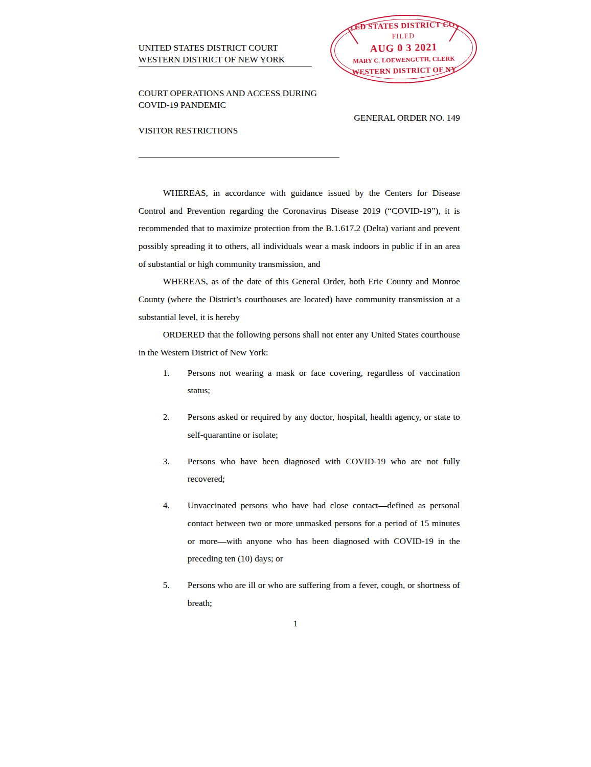UNITED STATES DISTRICT COURT
FILED
AUG 0 3 2021
MARY C. LOEWENGUTH, CLERK
WESTERN DISTRICT OF NY
UNITED STATES DISTRICT COURT
WESTERN DISTRICT OF NEW YORK
COURT OPERATIONS AND ACCESS DURING
COVID-19 PANDEMIC
VISITOR RESTRICTIONS
GENERAL ORDER NO. 149
WHEREAS, in accordance with guidance issued by the Centers for Disease Control and Prevention regarding the Coronavirus Disease 2019 (“COVID-19”), it is recommended that to maximize protection from the B.1.617.2 (Delta) variant and prevent possibly spreading it to others, all individuals wear a mask indoors in public if in an area of substantial or high community transmission, and
WHEREAS, as of the date of this General Order, both Erie County and Monroe County (where the District’s courthouses are located) have community transmission at a substantial level, it is hereby
ORDERED that the following persons shall not enter any United States courthouse in the Western District of New York:
1. Persons not wearing a mask or face covering, regardless of vaccination status;
2. Persons asked or required by any doctor, hospital, health agency, or state to self-quarantine or isolate;
3. Persons who have been diagnosed with COVID-19 who are not fully recovered;
4. Unvaccinated persons who have had close contact—defined as personal contact between two or more unmasked persons for a period of 15 minutes or more—with anyone who has been diagnosed with COVID-19 in the preceding ten (10) days; or
5. Persons who are ill or who are suffering from a fever, cough, or shortness of breath;
1